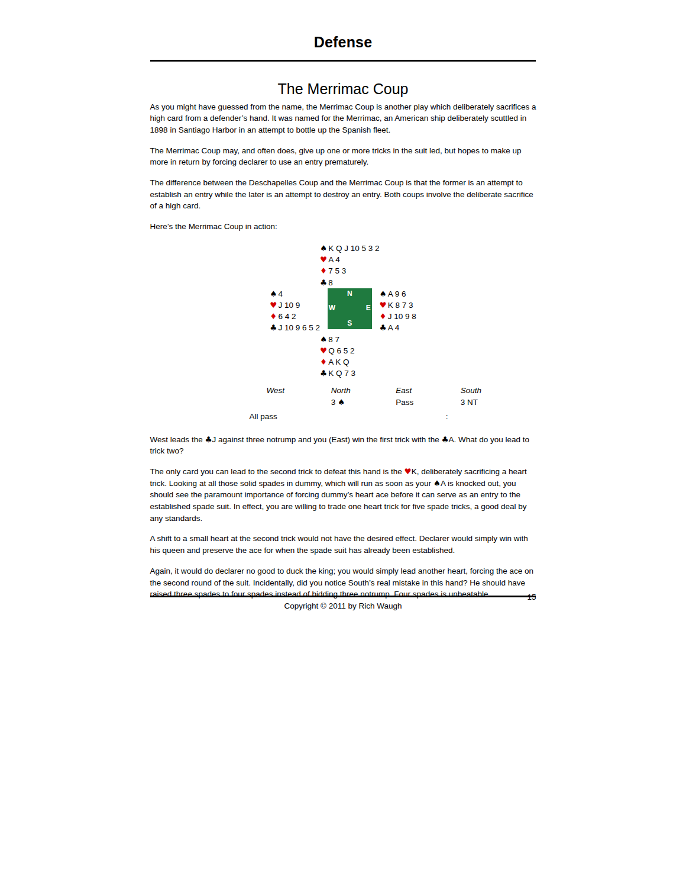Defense
The Merrimac Coup
As you might have guessed from the name, the Merrimac Coup is another play which deliberately sacrifices a high card from a defender’s hand. It was named for the Merrimac, an American ship deliberately scuttled in 1898 in Santiago Harbor in an attempt to bottle up the Spanish fleet.
The Merrimac Coup may, and often does, give up one or more tricks in the suit led, but hopes to make up more in return by forcing declarer to use an entry prematurely.
The difference between the Deschapelles Coup and the Merrimac Coup is that the former is an attempt to establish an entry while the later is an attempt to destroy an entry. Both coups involve the deliberate sacrifice of a high card.
Here’s the Merrimac Coup in action:
| | ♠ K Q J 10 5 3 2 ♥ A 4 ♦ 7 5 3 ♣ 8 | |
| ♠ 4 ♥ J 10 9 ♦ 6 4 2 ♣ J 10 9 6 5 2 | N W E S | ♠ A 9 6 ♥ K 8 7 3 ♦ J 10 9 8 ♣ A 4 |
| | ♠ 8 7 ♥ Q 6 5 2 ♦ A K Q ♣ K Q 7 3 | |
| West | North | East | South |
| --- | --- | --- | --- |
| | 3 ♠ | Pass | 3 NT |
All pass:
West leads the ♣J against three notrump and you (East) win the first trick with the ♣A. What do you lead to trick two?
The only card you can lead to the second trick to defeat this hand is the ♥K, deliberately sacrificing a heart trick. Looking at all those solid spades in dummy, which will run as soon as your ♠A is knocked out, you should see the paramount importance of forcing dummy’s heart ace before it can serve as an entry to the established spade suit. In effect, you are willing to trade one heart trick for five spade tricks, a good deal by any standards.
A shift to a small heart at the second trick would not have the desired effect. Declarer would simply win with his queen and preserve the ace for when the spade suit has already been established.
Again, it would do declarer no good to duck the king; you would simply lead another heart, forcing the ace on the second round of the suit. Incidentally, did you notice South’s real mistake in this hand? He should have raised three spades to four spades instead of bidding three notrump. Four spades is unbeatable.
Copyright © 2011 by Rich Waugh
15